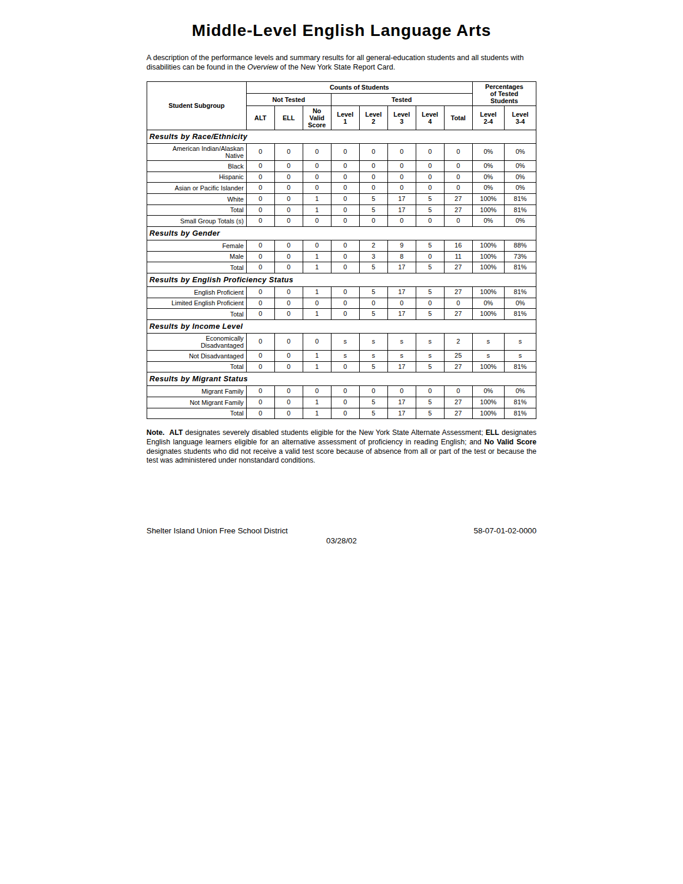Middle-Level English Language Arts
A description of the performance levels and summary results for all general-education students and all students with disabilities can be found in the Overview of the New York State Report Card.
| Student Subgroup | Counts of Students | Percentages of Tested Students |
| --- | --- | --- |
| Not Tested | Tested |
| ALT | ELL | No Valid Score | Level 1 | Level 2 | Level 3 | Level 4 | Total | Level 2-4 | Level 3-4 |
| Results by Race/Ethnicity |
| American Indian/Alaskan Native | 0 | 0 | 0 | 0 | 0 | 0 | 0 | 0 | 0% | 0% |
| Black | 0 | 0 | 0 | 0 | 0 | 0 | 0 | 0 | 0% | 0% |
| Hispanic | 0 | 0 | 0 | 0 | 0 | 0 | 0 | 0 | 0% | 0% |
| Asian or Pacific Islander | 0 | 0 | 0 | 0 | 0 | 0 | 0 | 0 | 0% | 0% |
| White | 0 | 0 | 1 | 0 | 5 | 17 | 5 | 27 | 100% | 81% |
| Total | 0 | 0 | 1 | 0 | 5 | 17 | 5 | 27 | 100% | 81% |
| Small Group Totals (s) | 0 | 0 | 0 | 0 | 0 | 0 | 0 | 0 | 0% | 0% |
| Results by Gender |
| Female | 0 | 0 | 0 | 0 | 2 | 9 | 5 | 16 | 100% | 88% |
| Male | 0 | 0 | 1 | 0 | 3 | 8 | 0 | 11 | 100% | 73% |
| Total | 0 | 0 | 1 | 0 | 5 | 17 | 5 | 27 | 100% | 81% |
| Results by English Proficiency Status |
| English Proficient | 0 | 0 | 1 | 0 | 5 | 17 | 5 | 27 | 100% | 81% |
| Limited English Proficient | 0 | 0 | 0 | 0 | 0 | 0 | 0 | 0 | 0% | 0% |
| Total | 0 | 0 | 1 | 0 | 5 | 17 | 5 | 27 | 100% | 81% |
| Results by Income Level |
| Economically Disadvantaged | 0 | 0 | 0 | s | s | s | s | 2 | s | s |
| Not Disadvantaged | 0 | 0 | 1 | s | s | s | s | 25 | s | s |
| Total | 0 | 0 | 1 | 0 | 5 | 17 | 5 | 27 | 100% | 81% |
| Results by Migrant Status |
| Migrant Family | 0 | 0 | 0 | 0 | 0 | 0 | 0 | 0 | 0% | 0% |
| Not Migrant Family | 0 | 0 | 1 | 0 | 5 | 17 | 5 | 27 | 100% | 81% |
| Total | 0 | 0 | 1 | 0 | 5 | 17 | 5 | 27 | 100% | 81% |
Note. ALT designates severely disabled students eligible for the New York State Alternate Assessment; ELL designates English language learners eligible for an alternative assessment of proficiency in reading English; and No Valid Score designates students who did not receive a valid test score because of absence from all or part of the test or because the test was administered under nonstandard conditions.
Shelter Island Union Free School District 58-07-01-02-0000
03/28/02